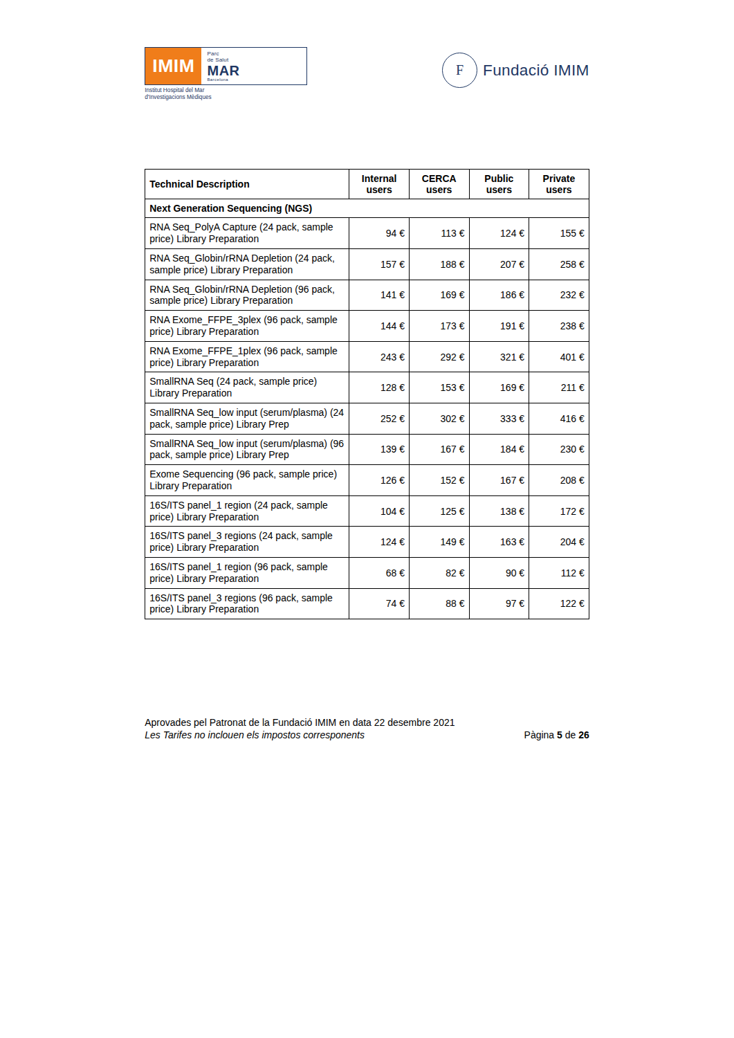IMIM
Parc
de Salut MAR Barcelona
Institut Hospital del Mar
d'Investigacions Mèdiques
F
Fundació IMIM
| Technical Description | Internal users | CERCA users | Public users | Private users |
| --- | --- | --- | --- | --- |
| Next Generation Sequencing (NGS) |
| RNA Seq_PolyA Capture (24 pack, sample price) Library Preparation | 94 € | 113 € | 124 € | 155 € |
| RNA Seq_Globin/rRNA Depletion (24 pack, sample price) Library Preparation | 157 € | 188 € | 207 € | 258 € |
| RNA Seq_Globin/rRNA Depletion (96 pack, sample price) Library Preparation | 141 € | 169 € | 186 € | 232 € |
| RNA Exome_FFPE_3plex (96 pack, sample price) Library Preparation | 144 € | 173 € | 191 € | 238 € |
| RNA Exome_FFPE_1plex (96 pack, sample price) Library Preparation | 243 € | 292 € | 321 € | 401 € |
| SmallRNA Seq (24 pack, sample price) Library Preparation | 128 € | 153 € | 169 € | 211 € |
| SmallRNA Seq_low input (serum/plasma) (24 pack, sample price) Library Prep | 252 € | 302 € | 333 € | 416 € |
| SmallRNA Seq_low input (serum/plasma) (96 pack, sample price) Library Prep | 139 € | 167 € | 184 € | 230 € |
| Exome Sequencing (96 pack, sample price) Library Preparation | 126 € | 152 € | 167 € | 208 € |
| 16S/ITS panel_1 region (24 pack, sample price) Library Preparation | 104 € | 125 € | 138 € | 172 € |
| 16S/ITS panel_3 regions (24 pack, sample price) Library Preparation | 124 € | 149 € | 163 € | 204 € |
| 16S/ITS panel_1 region (96 pack, sample price) Library Preparation | 68 € | 82 € | 90 € | 112 € |
| 16S/ITS panel_3 regions (96 pack, sample price) Library Preparation | 74 € | 88 € | 97 € | 122 € |
Aprovades pel Patronat de la Fundació IMIM en data 22 desembre 2021
Les Tarifes no inclouen els impostos corresponents Pàgina 5 de 26